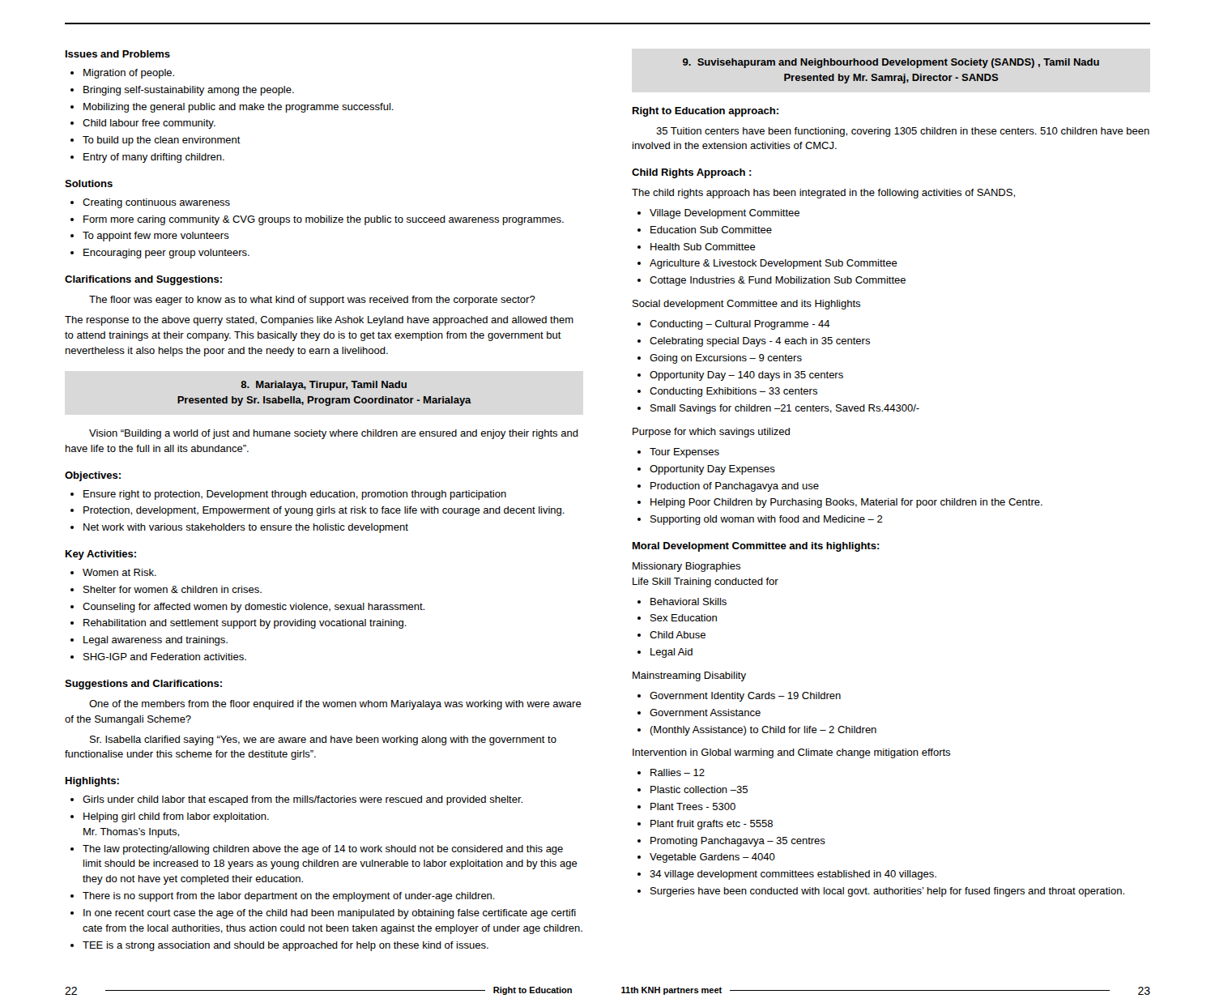Issues and Problems
Migration of people.
Bringing self-sustainability among the people.
Mobilizing the general public and make the programme successful.
Child labour free community.
To build up the clean environment
Entry of many drifting children.
Solutions
Creating continuous awareness
Form more caring community & CVG groups to mobilize the public to succeed awareness programmes.
To appoint few more volunteers
Encouraging peer group volunteers.
Clarifications and Suggestions:
The floor was eager to know as to what kind of support was received from the corporate sector?
The response to the above querry stated, Companies like Ashok Leyland have approached and allowed them to attend trainings at their company. This basically they do is to get tax exemption from the government but nevertheless it also helps the poor and the needy to earn a livelihood.
8. Marialaya, Tirupur, Tamil Nadu Presented by Sr. Isabella, Program Coordinator - Marialaya
Vision “Building a world of just and humane society where children are ensured and enjoy their rights and have life to the full in all its abundance”.
Objectives:
Ensure right to protection, Development through education, promotion through participation
Protection, development, Empowerment of young girls at risk to face life with courage and decent living.
Net work with various stakeholders to ensure the holistic development
Key Activities:
Women at Risk.
Shelter for women & children in crises.
Counseling for affected women by domestic violence, sexual harassment.
Rehabilitation and settlement support by providing vocational training.
Legal awareness and trainings.
SHG-IGP and Federation activities.
Suggestions and Clarifications:
One of the members from the floor enquired if the women whom Mariyalaya was working with were aware of the Sumangali Scheme?
Sr. Isabella clarified saying “Yes, we are aware and have been working along with the government to functionalise under this scheme for the destitute girls”.
Highlights:
Girls under child labor that escaped from the mills/factories were rescued and provided shelter.
Helping girl child from labor exploitation.
Mr. Thomas’s Inputs,
The law protecting/allowing children above the age of 14 to work should not be considered and this age limit should be increased to 18 years as young children are vulnerable to labor exploitation and by this age they do not have yet completed their education.
There is no support from the labor department on the employment of under-age children.
In one recent court case the age of the child had been manipulated by obtaining false certificate age certifi cate from the local authorities, thus action could not been taken against the employer of under age children.
TEE is a strong association and should be approached for help on these kind of issues.
9. Suvisehapuram and Neighbourhood Development Society (SANDS) , Tamil Nadu Presented by Mr. Samraj, Director - SANDS
Right to Education approach:
35 Tuition centers have been functioning, covering 1305 children in these centers. 510 children have been involved in the extension activities of CMCJ.
Child Rights Approach :
The child rights approach has been integrated in the following activities of SANDS,
Village Development Committee
Education Sub Committee
Health Sub Committee
Agriculture & Livestock Development Sub Committee
Cottage Industries & Fund Mobilization Sub Committee
Social development Committee and its Highlights
Conducting – Cultural Programme - 44
Celebrating special Days - 4 each in 35 centers
Going on Excursions – 9 centers
Opportunity Day – 140 days in 35 centers
Conducting Exhibitions – 33 centers
Small Savings for children –21 centers, Saved Rs.44300/-
Purpose for which savings utilized
Tour Expenses
Opportunity Day Expenses
Production of Panchagavya and use
Helping Poor Children by Purchasing Books, Material for poor children in the Centre.
Supporting old woman with food and Medicine – 2
Moral Development Committee and its highlights:
Missionary Biographies
Life Skill Training conducted for
Behavioral Skills
Sex Education
Child Abuse
Legal Aid
Mainstreaming Disability
Government Identity Cards – 19 Children
Government Assistance
(Monthly Assistance) to Child for life – 2 Children
Intervention in Global warming and Climate change mitigation efforts
Rallies – 12
Plastic collection –35
Plant Trees - 5300
Plant fruit grafts etc - 5558
Promoting Panchagavya – 35 centres
Vegetable Gardens – 4040
34 village development committees established in 40 villages.
Surgeries have been conducted with local govt. authorities’ help for fused fingers and throat operation.
22
Right to Education 11th KNH partners meet
23